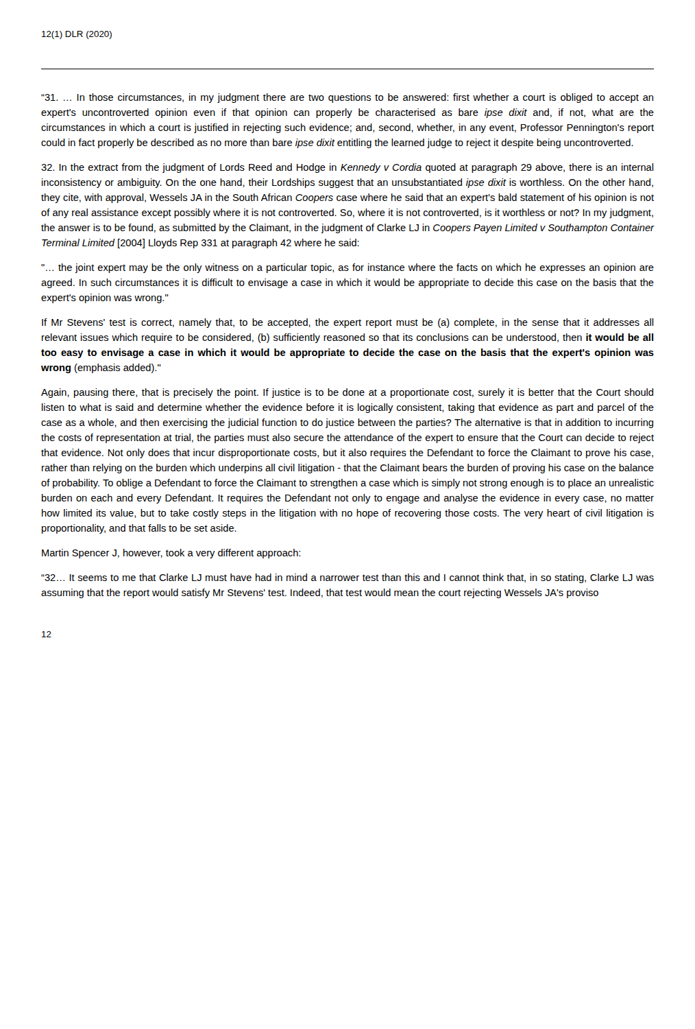12(1) DLR (2020)
“31. … In those circumstances, in my judgment there are two questions to be answered: first whether a court is obliged to accept an expert's uncontroverted opinion even if that opinion can properly be characterised as bare ipse dixit and, if not, what are the circumstances in which a court is justified in rejecting such evidence; and, second, whether, in any event, Professor Pennington's report could in fact properly be described as no more than bare ipse dixit entitling the learned judge to reject it despite being uncontroverted.
32. In the extract from the judgment of Lords Reed and Hodge in Kennedy v Cordia quoted at paragraph 29 above, there is an internal inconsistency or ambiguity. On the one hand, their Lordships suggest that an unsubstantiated ipse dixit is worthless. On the other hand, they cite, with approval, Wessels JA in the South African Coopers case where he said that an expert's bald statement of his opinion is not of any real assistance except possibly where it is not controverted. So, where it is not controverted, is it worthless or not? In my judgment, the answer is to be found, as submitted by the Claimant, in the judgment of Clarke LJ in Coopers Payen Limited v Southampton Container Terminal Limited [2004] Lloyds Rep 331 at paragraph 42 where he said:
"… the joint expert may be the only witness on a particular topic, as for instance where the facts on which he expresses an opinion are agreed. In such circumstances it is difficult to envisage a case in which it would be appropriate to decide this case on the basis that the expert's opinion was wrong."
If Mr Stevens' test is correct, namely that, to be accepted, the expert report must be (a) complete, in the sense that it addresses all relevant issues which require to be considered, (b) sufficiently reasoned so that its conclusions can be understood, then it would be all too easy to envisage a case in which it would be appropriate to decide the case on the basis that the expert's opinion was wrong (emphasis added)."
Again, pausing there, that is precisely the point. If justice is to be done at a proportionate cost, surely it is better that the Court should listen to what is said and determine whether the evidence before it is logically consistent, taking that evidence as part and parcel of the case as a whole, and then exercising the judicial function to do justice between the parties? The alternative is that in addition to incurring the costs of representation at trial, the parties must also secure the attendance of the expert to ensure that the Court can decide to reject that evidence. Not only does that incur disproportionate costs, but it also requires the Defendant to force the Claimant to prove his case, rather than relying on the burden which underpins all civil litigation - that the Claimant bears the burden of proving his case on the balance of probability. To oblige a Defendant to force the Claimant to strengthen a case which is simply not strong enough is to place an unrealistic burden on each and every Defendant. It requires the Defendant not only to engage and analyse the evidence in every case, no matter how limited its value, but to take costly steps in the litigation with no hope of recovering those costs. The very heart of civil litigation is proportionality, and that falls to be set aside.
Martin Spencer J, however, took a very different approach:
“32… It seems to me that Clarke LJ must have had in mind a narrower test than this and I cannot think that, in so stating, Clarke LJ was assuming that the report would satisfy Mr Stevens' test. Indeed, that test would mean the court rejecting Wessels JA's proviso
12